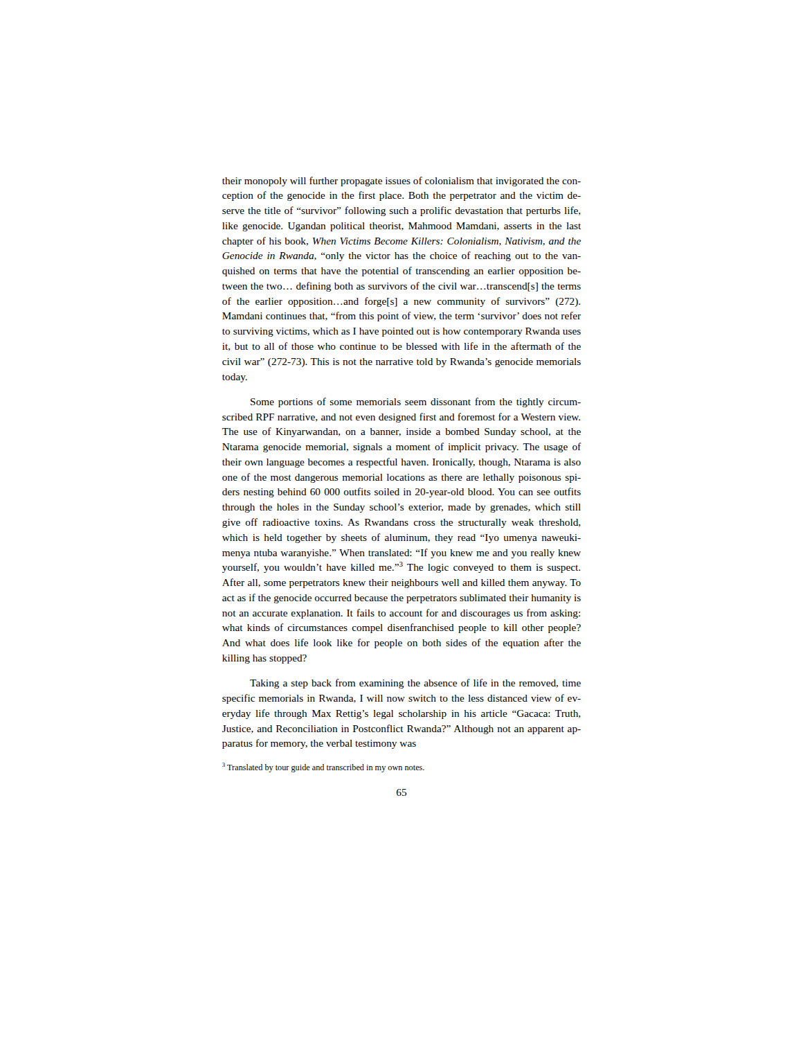their monopoly will further propagate issues of colonialism that invigorated the conception of the genocide in the first place. Both the perpetrator and the victim deserve the title of “survivor” following such a prolific devastation that perturbs life, like genocide. Ugandan political theorist, Mahmood Mamdani, asserts in the last chapter of his book, When Victims Become Killers: Colonialism, Nativism, and the Genocide in Rwanda, “only the victor has the choice of reaching out to the vanquished on terms that have the potential of transcending an earlier opposition between the two… defining both as survivors of the civil war…transcend[s] the terms of the earlier opposition…and forge[s] a new community of survivors” (272). Mamdani continues that, “from this point of view, the term ‘survivor’ does not refer to surviving victims, which as I have pointed out is how contemporary Rwanda uses it, but to all of those who continue to be blessed with life in the aftermath of the civil war” (272-73). This is not the narrative told by Rwanda’s genocide memorials today.
Some portions of some memorials seem dissonant from the tightly circumscribed RPF narrative, and not even designed first and foremost for a Western view. The use of Kinyarwandan, on a banner, inside a bombed Sunday school, at the Ntarama genocide memorial, signals a moment of implicit privacy. The usage of their own language becomes a respectful haven. Ironically, though, Ntarama is also one of the most dangerous memorial locations as there are lethally poisonous spiders nesting behind 60 000 outfits soiled in 20-year-old blood. You can see outfits through the holes in the Sunday school’s exterior, made by grenades, which still give off radioactive toxins. As Rwandans cross the structurally weak threshold, which is held together by sheets of aluminum, they read “Iyo umenya naweukimenya ntuba waranyishe.” When translated: “If you knew me and you really knew yourself, you wouldn’t have killed me.”3 The logic conveyed to them is suspect. After all, some perpetrators knew their neighbours well and killed them anyway. To act as if the genocide occurred because the perpetrators sublimated their humanity is not an accurate explanation. It fails to account for and discourages us from asking: what kinds of circumstances compel disenfranchised people to kill other people? And what does life look like for people on both sides of the equation after the killing has stopped?
Taking a step back from examining the absence of life in the removed, time specific memorials in Rwanda, I will now switch to the less distanced view of everyday life through Max Rettig’s legal scholarship in his article “Gacaca: Truth, Justice, and Reconciliation in Postconflict Rwanda?” Although not an apparent apparatus for memory, the verbal testimony was
3 Translated by tour guide and transcribed in my own notes.
65